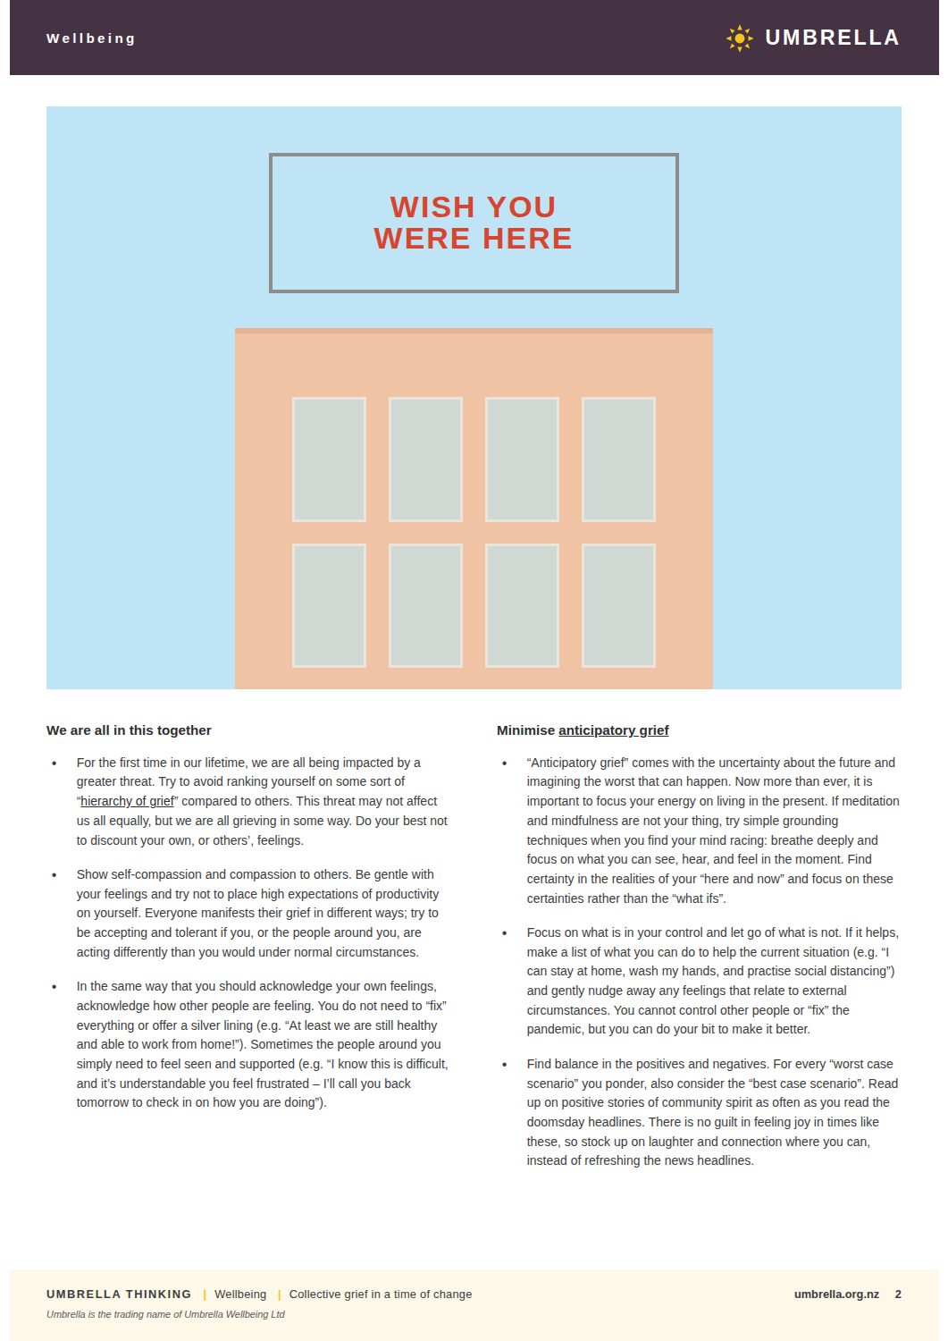Wellbeing
UMBRELLA
WISH YOU WERE HERE
We are all in this together
For the first time in our lifetime, we are all being impacted by a greater threat. Try to avoid ranking yourself on some sort of “hierarchy of grief” compared to others. This threat may not affect us all equally, but we are all grieving in some way. Do your best not to discount your own, or others’, feelings.
Show self-compassion and compassion to others. Be gentle with your feelings and try not to place high expectations of productivity on yourself. Everyone manifests their grief in different ways; try to be accepting and tolerant if you, or the people around you, are acting differently than you would under normal circumstances.
In the same way that you should acknowledge your own feelings, acknowledge how other people are feeling. You do not need to “fix” everything or offer a silver lining (e.g. “At least we are still healthy and able to work from home!”). Sometimes the people around you simply need to feel seen and supported (e.g. “I know this is difficult, and it’s understandable you feel frustrated – I’ll call you back tomorrow to check in on how you are doing”).
Minimise anticipatory grief
“Anticipatory grief” comes with the uncertainty about the future and imagining the worst that can happen. Now more than ever, it is important to focus your energy on living in the present. If meditation and mindfulness are not your thing, try simple grounding techniques when you find your mind racing: breathe deeply and focus on what you can see, hear, and feel in the moment. Find certainty in the realities of your “here and now” and focus on these certainties rather than the “what ifs”.
Focus on what is in your control and let go of what is not. If it helps, make a list of what you can do to help the current situation (e.g. “I can stay at home, wash my hands, and practise social distancing”) and gently nudge away any feelings that relate to external circumstances. You cannot control other people or “fix” the pandemic, but you can do your bit to make it better.
Find balance in the positives and negatives. For every “worst case scenario” you ponder, also consider the “best case scenario”. Read up on positive stories of community spirit as often as you read the doomsday headlines. There is no guilt in feeling joy in times like these, so stock up on laughter and connection where you can, instead of refreshing the news headlines.
UMBRELLA THINKING |Wellbeing |Collective grief in a time of change
umbrella.org.nz2
Umbrella is the trading name of Umbrella Wellbeing Ltd